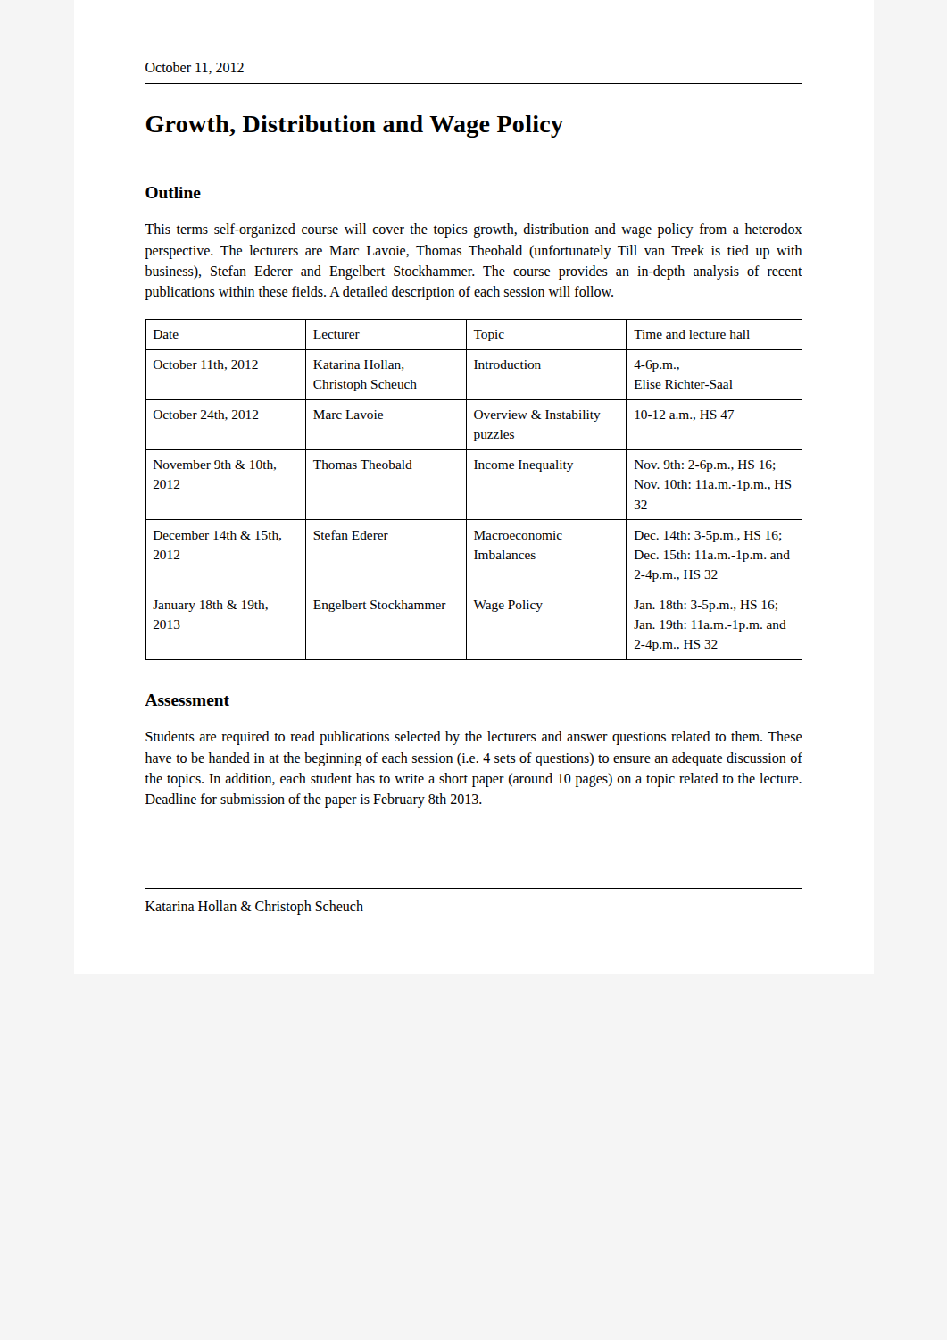October 11, 2012
Growth, Distribution and Wage Policy
Outline
This terms self-organized course will cover the topics growth, distribution and wage policy from a heterodox perspective. The lecturers are Marc Lavoie, Thomas Theobald (unfortunately Till van Treek is tied up with business), Stefan Ederer and Engelbert Stockhammer. The course provides an in-depth analysis of recent publications within these fields. A detailed description of each session will follow.
| Date | Lecturer | Topic | Time and lecture hall |
| --- | --- | --- | --- |
| October 11th, 2012 | Katarina Hollan, Christoph Scheuch | Introduction | 4-6p.m., Elise Richter-Saal |
| October 24th, 2012 | Marc Lavoie | Overview & Instability puzzles | 10-12 a.m., HS 47 |
| November 9th & 10th, 2012 | Thomas Theobald | Income Inequality | Nov. 9th: 2-6p.m., HS 16; Nov. 10th: 11a.m.-1p.m., HS 32 |
| December 14th & 15th, 2012 | Stefan Ederer | Macroeconomic Imbalances | Dec. 14th: 3-5p.m., HS 16; Dec. 15th: 11a.m.-1p.m. and 2-4p.m., HS 32 |
| January 18th & 19th, 2013 | Engelbert Stockhammer | Wage Policy | Jan. 18th: 3-5p.m., HS 16; Jan. 19th: 11a.m.-1p.m. and 2-4p.m., HS 32 |
Assessment
Students are required to read publications selected by the lecturers and answer questions related to them. These have to be handed in at the beginning of each session (i.e. 4 sets of questions) to ensure an adequate discussion of the topics. In addition, each student has to write a short paper (around 10 pages) on a topic related to the lecture. Deadline for submission of the paper is February 8th 2013.
Katarina Hollan & Christoph Scheuch